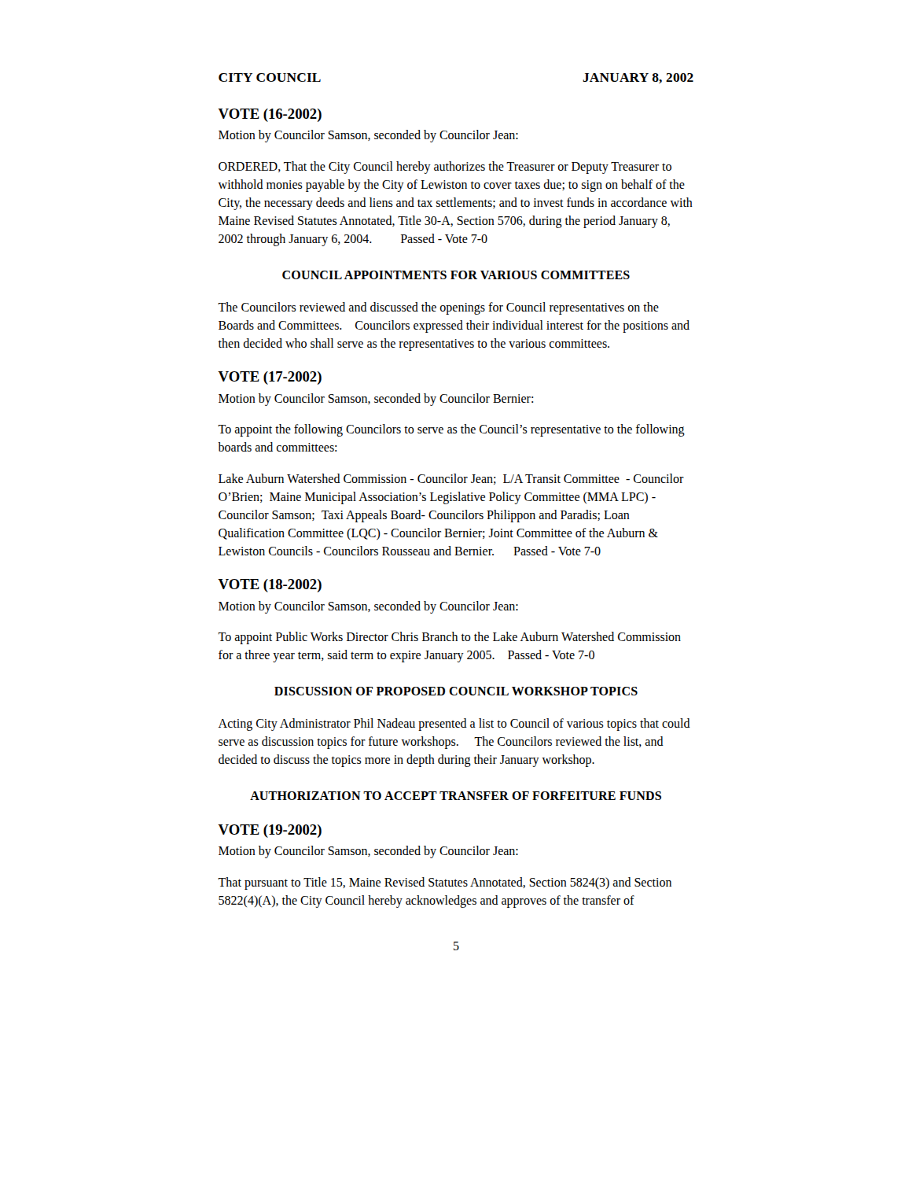CITY COUNCIL JANUARY 8, 2002
VOTE (16-2002)
Motion by Councilor Samson, seconded by Councilor Jean:
ORDERED, That the City Council hereby authorizes the Treasurer or Deputy Treasurer to withhold monies payable by the City of Lewiston to cover taxes due; to sign on behalf of the City, the necessary deeds and liens and tax settlements; and to invest funds in accordance with Maine Revised Statutes Annotated, Title 30-A, Section 5706, during the period January 8, 2002 through January 6, 2004. Passed - Vote 7-0
COUNCIL APPOINTMENTS FOR VARIOUS COMMITTEES
The Councilors reviewed and discussed the openings for Council representatives on the Boards and Committees. Councilors expressed their individual interest for the positions and then decided who shall serve as the representatives to the various committees.
VOTE (17-2002)
Motion by Councilor Samson, seconded by Councilor Bernier:
To appoint the following Councilors to serve as the Council’s representative to the following boards and committees:
Lake Auburn Watershed Commission - Councilor Jean; L/A Transit Committee - Councilor O’Brien; Maine Municipal Association’s Legislative Policy Committee (MMA LPC) - Councilor Samson; Taxi Appeals Board- Councilors Philippon and Paradis; Loan Qualification Committee (LQC) - Councilor Bernier; Joint Committee of the Auburn & Lewiston Councils - Councilors Rousseau and Bernier. Passed - Vote 7-0
VOTE (18-2002)
Motion by Councilor Samson, seconded by Councilor Jean:
To appoint Public Works Director Chris Branch to the Lake Auburn Watershed Commission for a three year term, said term to expire January 2005. Passed - Vote 7-0
DISCUSSION OF PROPOSED COUNCIL WORKSHOP TOPICS
Acting City Administrator Phil Nadeau presented a list to Council of various topics that could serve as discussion topics for future workshops. The Councilors reviewed the list, and decided to discuss the topics more in depth during their January workshop.
AUTHORIZATION TO ACCEPT TRANSFER OF FORFEITURE FUNDS
VOTE (19-2002)
Motion by Councilor Samson, seconded by Councilor Jean:
That pursuant to Title 15, Maine Revised Statutes Annotated, Section 5824(3) and Section 5822(4)(A), the City Council hereby acknowledges and approves of the transfer of
5